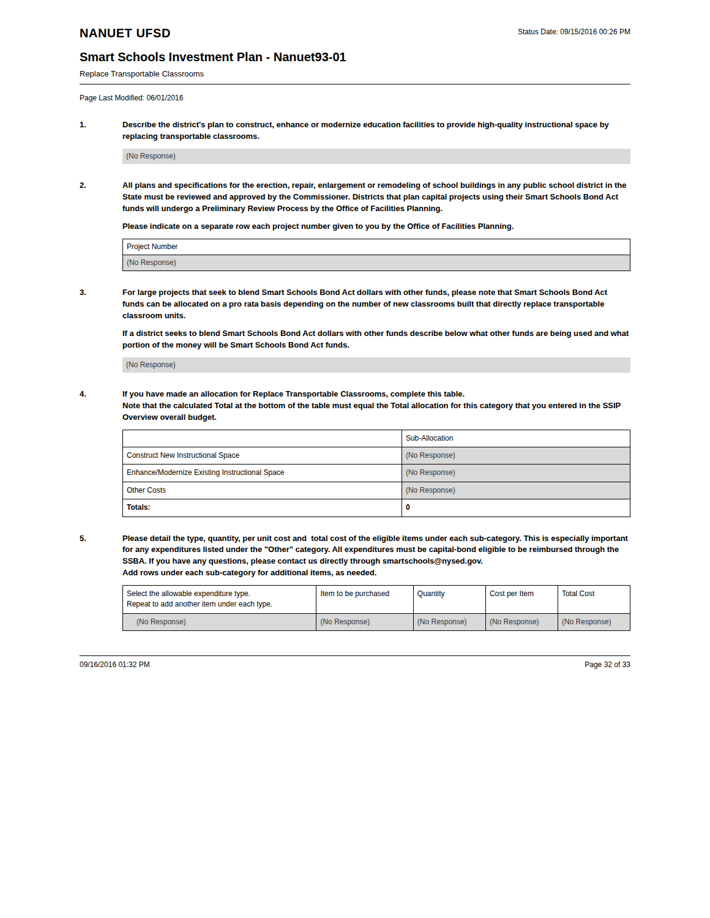NANUET UFSD
Status Date: 09/15/2016 00:26 PM
Smart Schools Investment Plan - Nanuet93-01
Replace Transportable Classrooms
Page Last Modified: 06/01/2016
Describe the district's plan to construct, enhance or modernize education facilities to provide high-quality instructional space by replacing transportable classrooms.
(No Response)
All plans and specifications for the erection, repair, enlargement or remodeling of school buildings in any public school district in the State must be reviewed and approved by the Commissioner. Districts that plan capital projects using their Smart Schools Bond Act funds will undergo a Preliminary Review Process by the Office of Facilities Planning.
Please indicate on a separate row each project number given to you by the Office of Facilities Planning.
| Project Number |
| --- |
| (No Response) |
For large projects that seek to blend Smart Schools Bond Act dollars with other funds, please note that Smart Schools Bond Act funds can be allocated on a pro rata basis depending on the number of new classrooms built that directly replace transportable classroom units.
If a district seeks to blend Smart Schools Bond Act dollars with other funds describe below what other funds are being used and what portion of the money will be Smart Schools Bond Act funds.
(No Response)
If you have made an allocation for Replace Transportable Classrooms, complete this table.
Note that the calculated Total at the bottom of the table must equal the Total allocation for this category that you entered in the SSIP Overview overall budget.
| | Sub-Allocation |
| --- | --- |
| Construct New Instructional Space | (No Response) |
| Enhance/Modernize Existing Instructional Space | (No Response) |
| Other Costs | (No Response) |
| Totals: | 0 |
Please detail the type, quantity, per unit cost and total cost of the eligible items under each sub-category. This is especially important for any expenditures listed under the "Other" category. All expenditures must be capital-bond eligible to be reimbursed through the SSBA. If you have any questions, please contact us directly through smartschools@nysed.gov.
Add rows under each sub-category for additional items, as needed.
| Select the allowable expenditure type. Repeat to add another item under each type. | Item to be purchased | Quantity | Cost per Item | Total Cost |
| --- | --- | --- | --- | --- |
| (No Response) | (No Response) | (No Response) | (No Response) | (No Response) |
09/16/2016 01:32 PM
Page 32 of 33